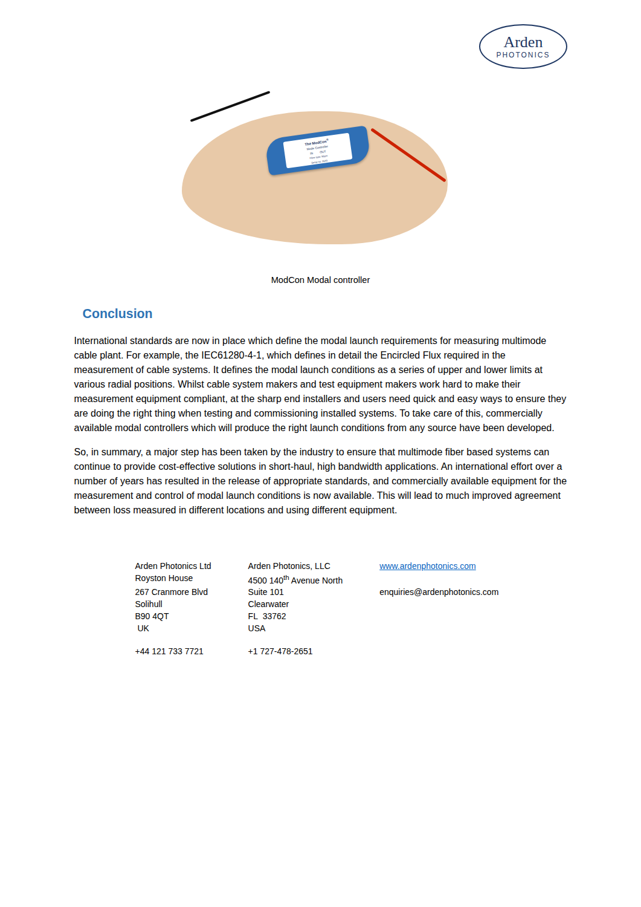Arden PHOTONICS
The ModCon® Mode Controller
IN OUT
Fibre type: 50µm
Serial no. 2643
ModCon Modal controller
Conclusion
International standards are now in place which define the modal launch requirements for measuring multimode cable plant. For example, the IEC61280-4-1, which defines in detail the Encircled Flux required in the measurement of cable systems. It defines the modal launch conditions as a series of upper and lower limits at various radial positions. Whilst cable system makers and test equipment makers work hard to make their measurement equipment compliant, at the sharp end installers and users need quick and easy ways to ensure they are doing the right thing when testing and commissioning installed systems. To take care of this, commercially available modal controllers which will produce the right launch conditions from any source have been developed.
So, in summary, a major step has been taken by the industry to ensure that multimode fiber based systems can continue to provide cost-effective solutions in short-haul, high bandwidth applications. An international effort over a number of years has resulted in the release of appropriate standards, and commercially available equipment for the measurement and control of modal launch conditions is now available. This will lead to much improved agreement between loss measured in different locations and using different equipment.
| Arden Photonics Ltd | Arden Photonics, LLC | www.ardenphotonics.com |
| Royston House | 4500 140 th Avenue North | |
| 267 Cranmore Blvd | Suite 101 | enquiries@ardenphotonics.com |
| Solihull | Clearwater | |
| B90 4QT | FL 33762 | |
| UK | USA | |
| +44 121 733 7721 | +1 727-478-2651 | |